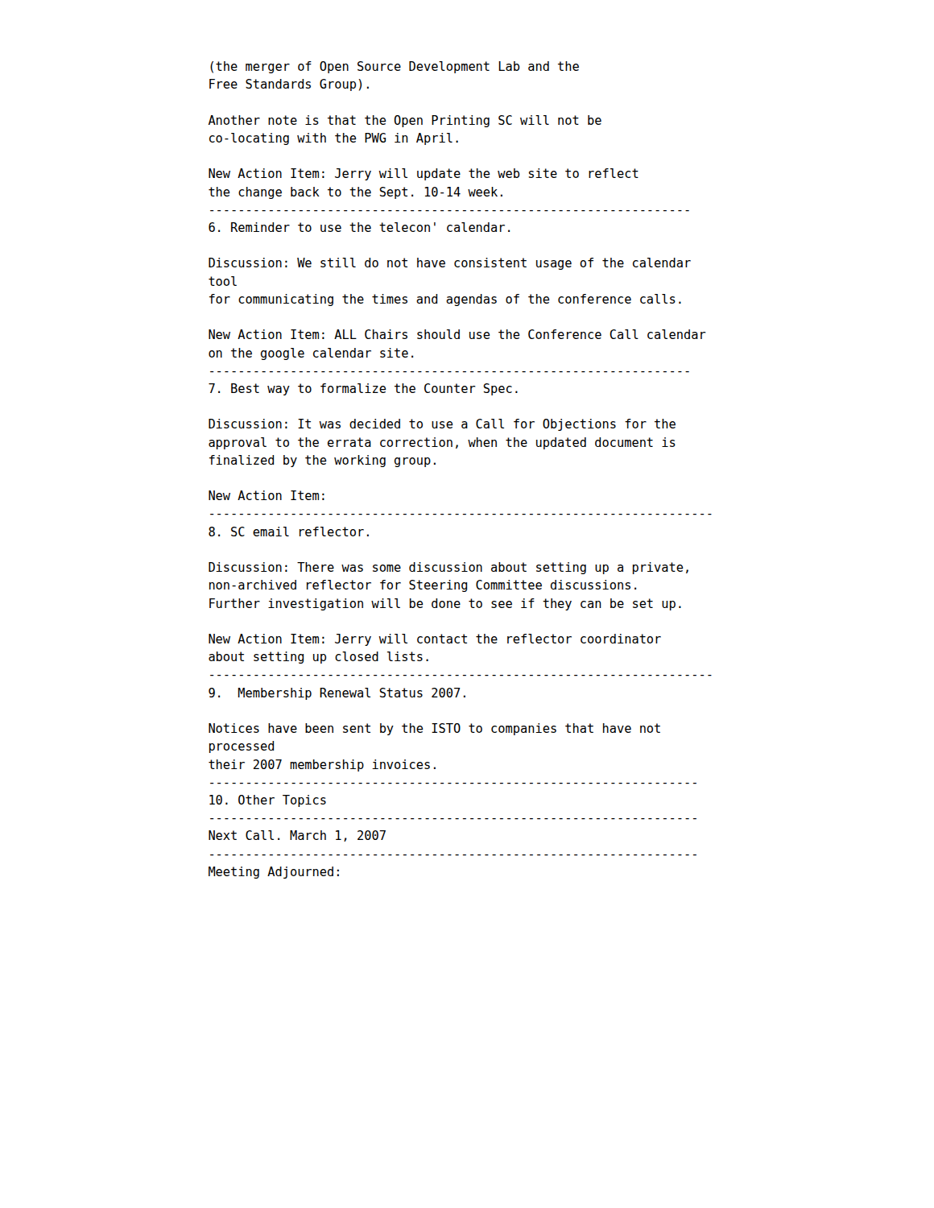(the merger of Open Source Development Lab and the
Free Standards Group).

Another note is that the Open Printing SC will not be
co-locating with the PWG in April.

New Action Item: Jerry will update the web site to reflect
the change back to the Sept. 10-14 week.
-----------------------------------------------------------------
6. Reminder to use the telecon' calendar.

Discussion: We still do not have consistent usage of the calendar tool
for communicating the times and agendas of the conference calls.

New Action Item: ALL Chairs should use the Conference Call calendar
on the google calendar site.
-----------------------------------------------------------------
7. Best way to formalize the Counter Spec.

Discussion: It was decided to use a Call for Objections for the
approval to the errata correction, when the updated document is
finalized by the working group.

New Action Item:
--------------------------------------------------------------------
8. SC email reflector.

Discussion: There was some discussion about setting up a private,
non-archived reflector for Steering Committee discussions.
Further investigation will be done to see if they can be set up.

New Action Item: Jerry will contact the reflector coordinator
about setting up closed lists.
--------------------------------------------------------------------
9.  Membership Renewal Status 2007.

Notices have been sent by the ISTO to companies that have not processed
their 2007 membership invoices.
------------------------------------------------------------------
10. Other Topics
------------------------------------------------------------------
Next Call. March 1, 2007
------------------------------------------------------------------
Meeting Adjourned: